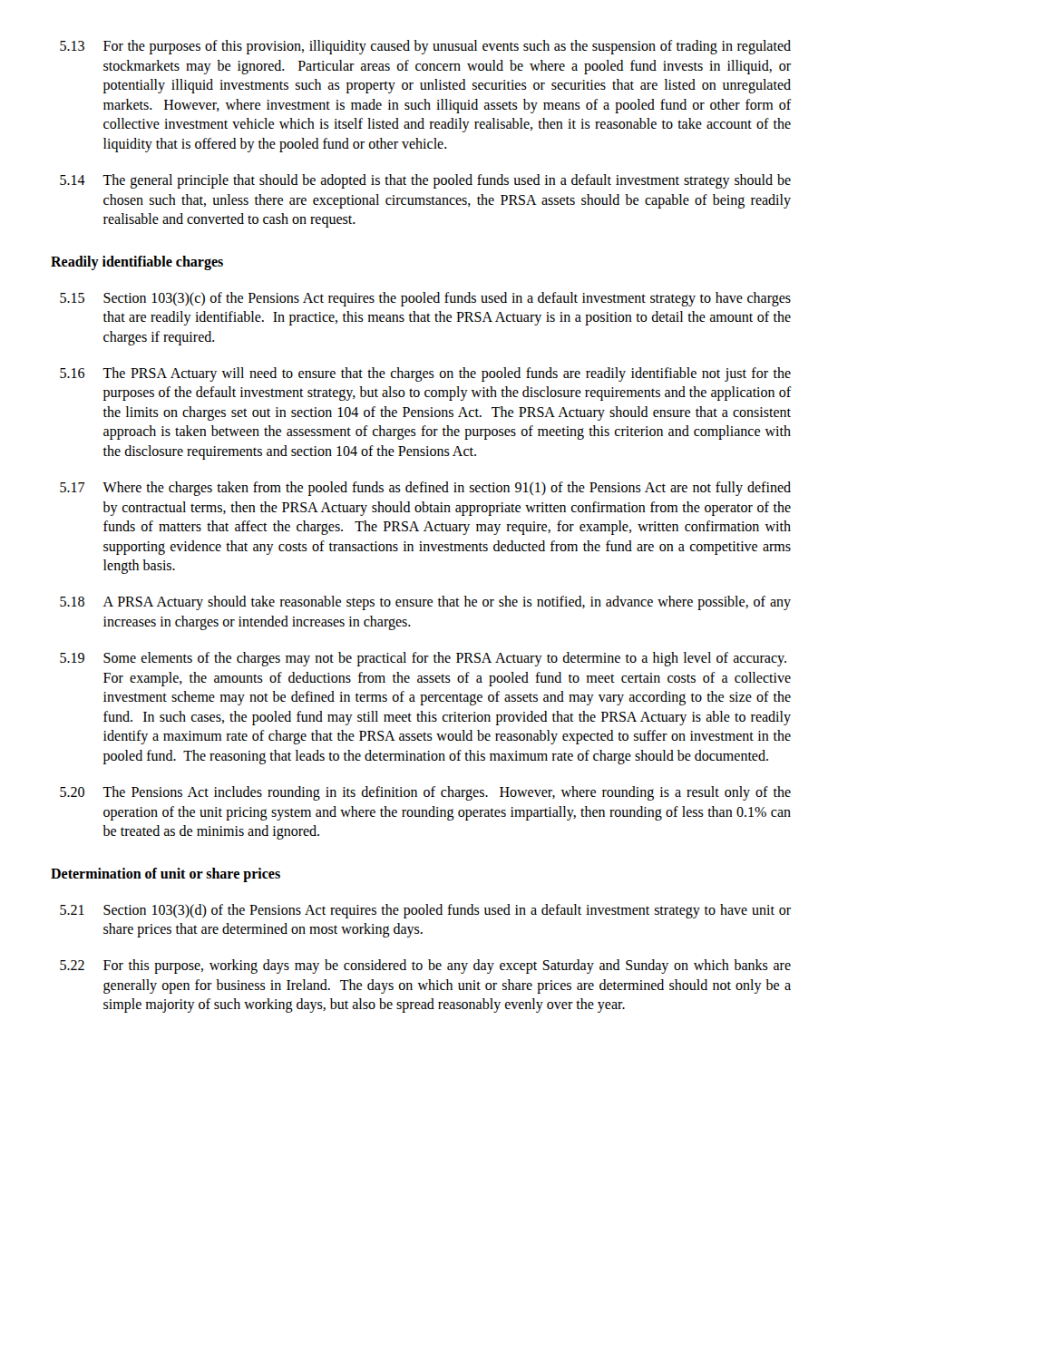5.13
For the purposes of this provision, illiquidity caused by unusual events such as the suspension of trading in regulated stockmarkets may be ignored. Particular areas of concern would be where a pooled fund invests in illiquid, or potentially illiquid investments such as property or unlisted securities or securities that are listed on unregulated markets. However, where investment is made in such illiquid assets by means of a pooled fund or other form of collective investment vehicle which is itself listed and readily realisable, then it is reasonable to take account of the liquidity that is offered by the pooled fund or other vehicle.
5.14
The general principle that should be adopted is that the pooled funds used in a default investment strategy should be chosen such that, unless there are exceptional circumstances, the PRSA assets should be capable of being readily realisable and converted to cash on request.
Readily identifiable charges
5.15
Section 103(3)(c) of the Pensions Act requires the pooled funds used in a default investment strategy to have charges that are readily identifiable. In practice, this means that the PRSA Actuary is in a position to detail the amount of the charges if required.
5.16
The PRSA Actuary will need to ensure that the charges on the pooled funds are readily identifiable not just for the purposes of the default investment strategy, but also to comply with the disclosure requirements and the application of the limits on charges set out in section 104 of the Pensions Act. The PRSA Actuary should ensure that a consistent approach is taken between the assessment of charges for the purposes of meeting this criterion and compliance with the disclosure requirements and section 104 of the Pensions Act.
5.17
Where the charges taken from the pooled funds as defined in section 91(1) of the Pensions Act are not fully defined by contractual terms, then the PRSA Actuary should obtain appropriate written confirmation from the operator of the funds of matters that affect the charges. The PRSA Actuary may require, for example, written confirmation with supporting evidence that any costs of transactions in investments deducted from the fund are on a competitive arms length basis.
5.18
A PRSA Actuary should take reasonable steps to ensure that he or she is notified, in advance where possible, of any increases in charges or intended increases in charges.
5.19
Some elements of the charges may not be practical for the PRSA Actuary to determine to a high level of accuracy. For example, the amounts of deductions from the assets of a pooled fund to meet certain costs of a collective investment scheme may not be defined in terms of a percentage of assets and may vary according to the size of the fund. In such cases, the pooled fund may still meet this criterion provided that the PRSA Actuary is able to readily identify a maximum rate of charge that the PRSA assets would be reasonably expected to suffer on investment in the pooled fund. The reasoning that leads to the determination of this maximum rate of charge should be documented.
5.20
The Pensions Act includes rounding in its definition of charges. However, where rounding is a result only of the operation of the unit pricing system and where the rounding operates impartially, then rounding of less than 0.1% can be treated as de minimis and ignored.
Determination of unit or share prices
5.21
Section 103(3)(d) of the Pensions Act requires the pooled funds used in a default investment strategy to have unit or share prices that are determined on most working days.
5.22
For this purpose, working days may be considered to be any day except Saturday and Sunday on which banks are generally open for business in Ireland. The days on which unit or share prices are determined should not only be a simple majority of such working days, but also be spread reasonably evenly over the year.